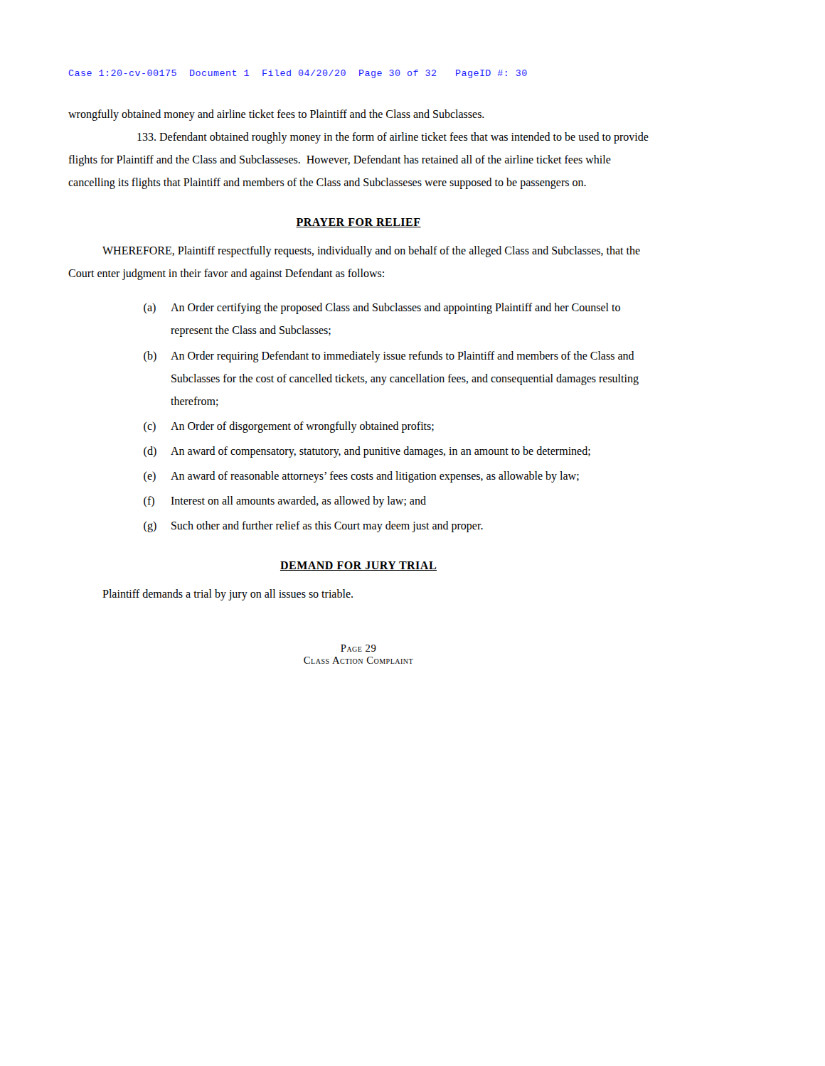Case 1:20-cv-00175 Document 1 Filed 04/20/20 Page 30 of 32 PageID #: 30
wrongfully obtained money and airline ticket fees to Plaintiff and the Class and Subclasses.
133. Defendant obtained roughly money in the form of airline ticket fees that was intended to be used to provide flights for Plaintiff and the Class and Subclasseses. However, Defendant has retained all of the airline ticket fees while cancelling its flights that Plaintiff and members of the Class and Subclasseses were supposed to be passengers on.
PRAYER FOR RELIEF
WHEREFORE, Plaintiff respectfully requests, individually and on behalf of the alleged Class and Subclasses, that the Court enter judgment in their favor and against Defendant as follows:
(a) An Order certifying the proposed Class and Subclasses and appointing Plaintiff and her Counsel to represent the Class and Subclasses;
(b) An Order requiring Defendant to immediately issue refunds to Plaintiff and members of the Class and Subclasses for the cost of cancelled tickets, any cancellation fees, and consequential damages resulting therefrom;
(c) An Order of disgorgement of wrongfully obtained profits;
(d) An award of compensatory, statutory, and punitive damages, in an amount to be determined;
(e) An award of reasonable attorneys’ fees costs and litigation expenses, as allowable by law;
(f) Interest on all amounts awarded, as allowed by law; and
(g) Such other and further relief as this Court may deem just and proper.
DEMAND FOR JURY TRIAL
Plaintiff demands a trial by jury on all issues so triable.
Page 29
Class Action Complaint